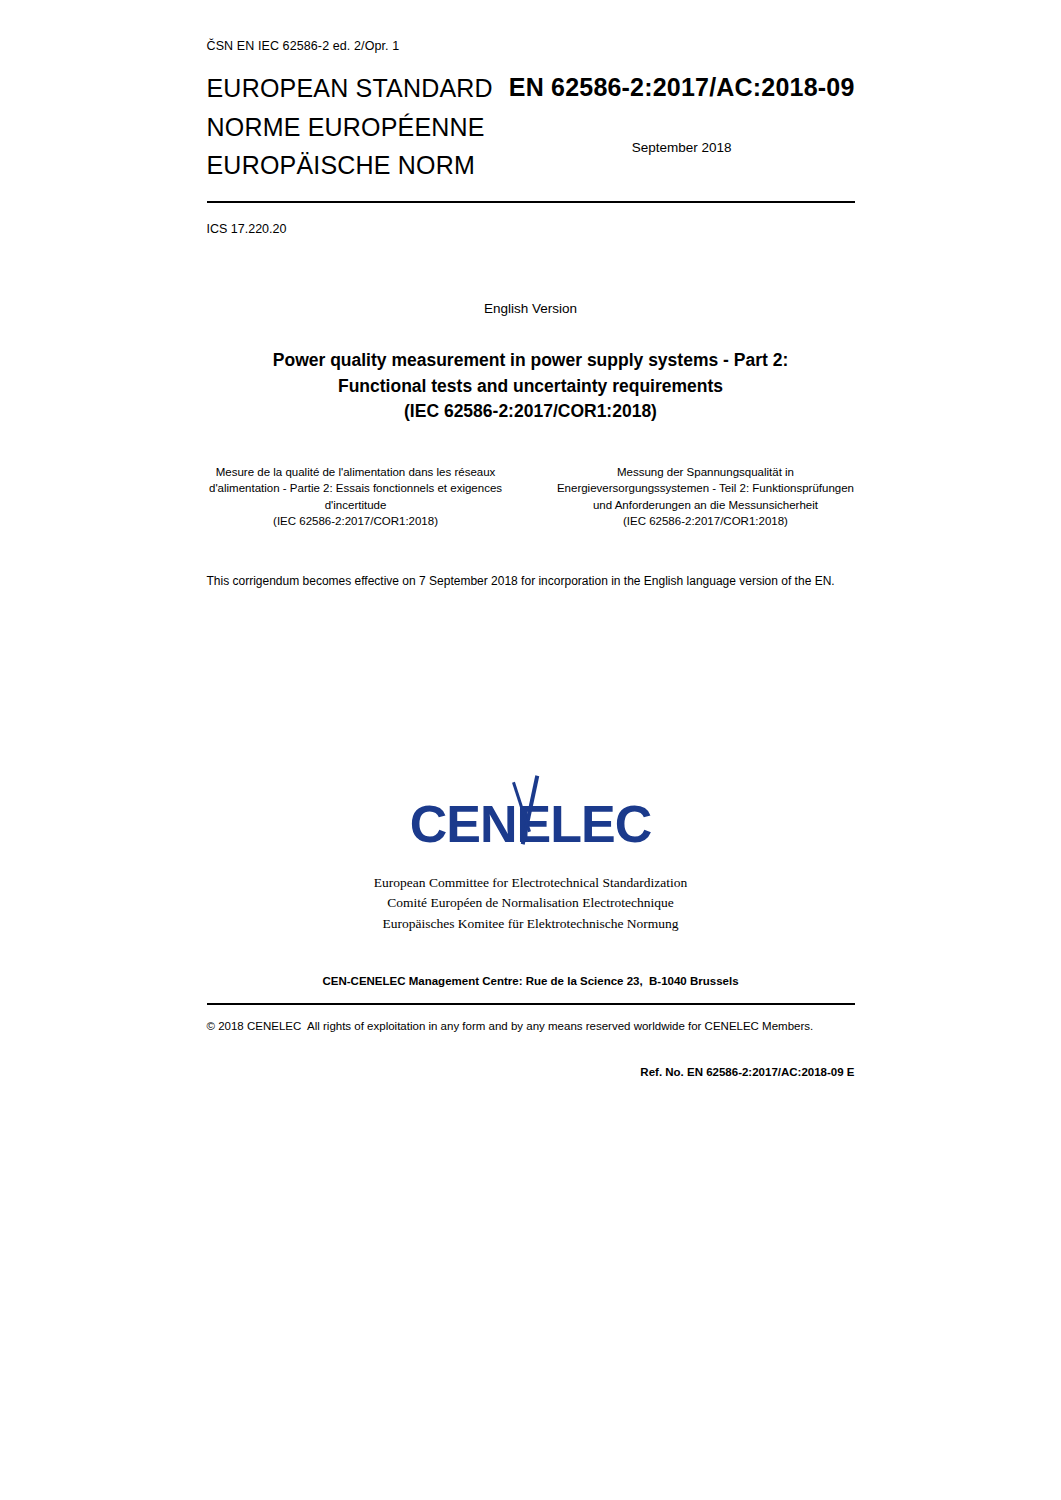ČSN EN IEC 62586-2 ed. 2/Opr. 1
EUROPEAN STANDARD
NORME EUROPÉENNE
EUROPÄISCHE NORM
EN 62586-2:2017/AC:2018-09
September 2018
ICS 17.220.20
English Version
Power quality measurement in power supply systems - Part 2:
Functional tests and uncertainty requirements
(IEC 62586-2:2017/COR1:2018)
Mesure de la qualité de l'alimentation dans les réseaux
d'alimentation - Partie 2: Essais fonctionnels et exigences
d'incertitude
(IEC 62586-2:2017/COR1:2018)
Messung der Spannungsqualität in
Energieversorgungssystemen - Teil 2: Funktionsprüfungen
und Anforderungen an die Messunsicherheit
(IEC 62586-2:2017/COR1:2018)
This corrigendum becomes effective on 7 September 2018 for incorporation in the English language version of the EN.
CEN ELEC
European Committee for Electrotechnical Standardization
Comité Européen de Normalisation Electrotechnique
Europäisches Komitee für Elektrotechnische Normung
CEN-CENELEC Management Centre: Rue de la Science 23, B-1040 Brussels
© 2018 CENELEC All rights of exploitation in any form and by any means reserved worldwide for CENELEC Members.
Ref. No. EN 62586-2:2017/AC:2018-09 E